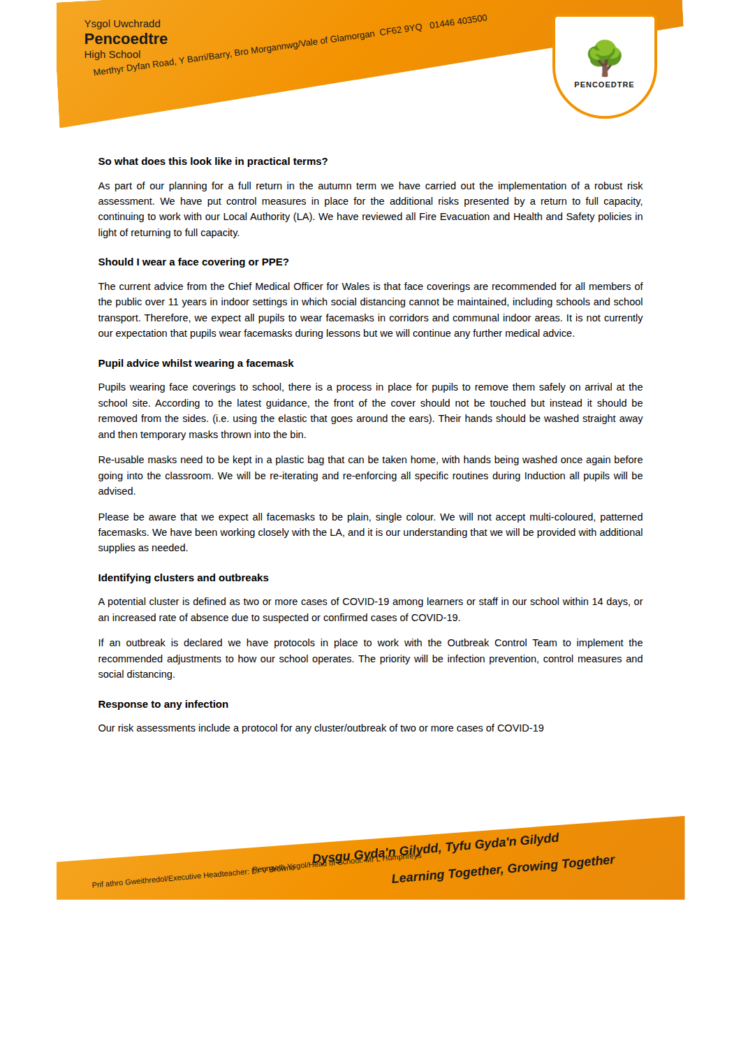Ysgol Uwchradd
Pencoedtre
High School
Merthyr Dyfan Road, Y Barri/Barry, Bro Morgannwg/Vale of Glamorgan CF62 9YQ 01446 403500
🌳
PENCOEDTRE
So what does this look like in practical terms?
As part of our planning for a full return in the autumn term we have carried out the implementation of a robust risk assessment. We have put control measures in place for the additional risks presented by a return to full capacity, continuing to work with our Local Authority (LA). We have reviewed all Fire Evacuation and Health and Safety policies in light of returning to full capacity.
Should I wear a face covering or PPE?
The current advice from the Chief Medical Officer for Wales is that face coverings are recommended for all members of the public over 11 years in indoor settings in which social distancing cannot be maintained, including schools and school transport. Therefore, we expect all pupils to wear facemasks in corridors and communal indoor areas. It is not currently our expectation that pupils wear facemasks during lessons but we will continue any further medical advice.
Pupil advice whilst wearing a facemask
Pupils wearing face coverings to school, there is a process in place for pupils to remove them safely on arrival at the school site. According to the latest guidance, the front of the cover should not be touched but instead it should be removed from the sides. (i.e. using the elastic that goes around the ears). Their hands should be washed straight away and then temporary masks thrown into the bin.
Re-usable masks need to be kept in a plastic bag that can be taken home, with hands being washed once again before going into the classroom. We will be re-iterating and re-enforcing all specific routines during Induction all pupils will be advised.
Please be aware that we expect all facemasks to be plain, single colour. We will not accept multi-coloured, patterned facemasks. We have been working closely with the LA, and it is our understanding that we will be provided with additional supplies as needed.
Identifying clusters and outbreaks
A potential cluster is defined as two or more cases of COVID-19 among learners or staff in our school within 14 days, or an increased rate of absence due to suspected or confirmed cases of COVID-19.
If an outbreak is declared we have protocols in place to work with the Outbreak Control Team to implement the recommended adjustments to how our school operates. The priority will be infection prevention, control measures and social distancing.
Response to any infection
Our risk assessments include a protocol for any cluster/outbreak of two or more cases of COVID-19
Prif athro Gweithredol/Executive Headteacher: Dr V Browne
Pennaeth Ysgol/Head of School: Mr L Humphreys
Dysgu Gyda'n Gilydd, Tyfu Gyda'n Gilydd
Learning Together, Growing Together